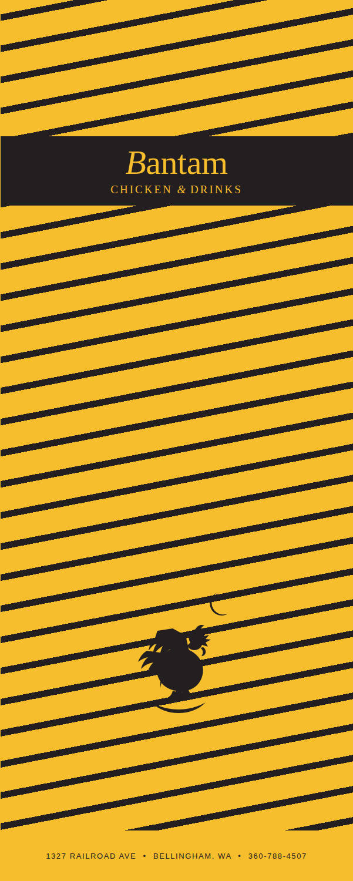Bantam
Chicken & Drinks
1327 Railroad Ave • Bellingham, WA • 360-788-4507